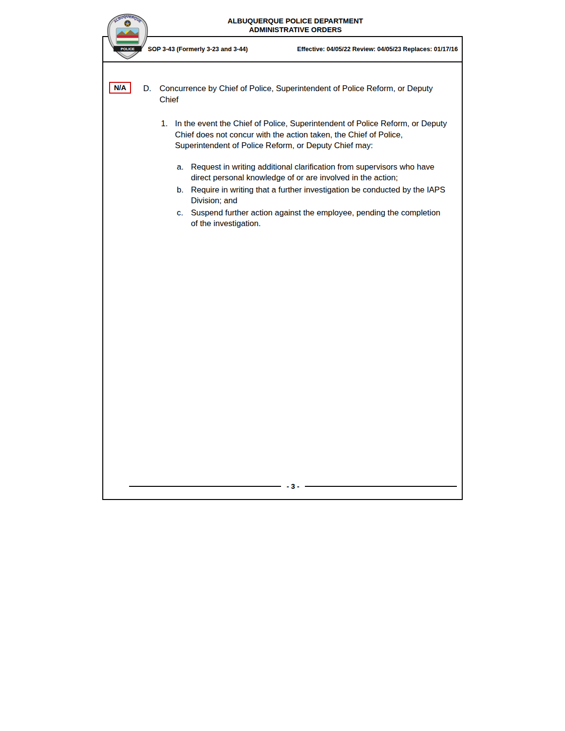ALBUQUERQUE POLICE DEPARTMENT
ADMINISTRATIVE ORDERS
SOP 3-43 (Formerly 3-23 and 3-44) Effective: 04/05/22 Review: 04/05/23 Replaces: 01/17/16
ALBUQUERQUE POLICE
N/A
D.
Concurrence by Chief of Police, Superintendent of Police Reform, or Deputy Chief
1.
In the event the Chief of Police, Superintendent of Police Reform, or Deputy Chief does not concur with the action taken, the Chief of Police, Superintendent of Police Reform, or Deputy Chief may:
a.
Request in writing additional clarification from supervisors who have direct personal knowledge of or are involved in the action;
b.
Require in writing that a further investigation be conducted by the IAPS Division; and
c.
Suspend further action against the employee, pending the completion of the investigation.
- 3 -